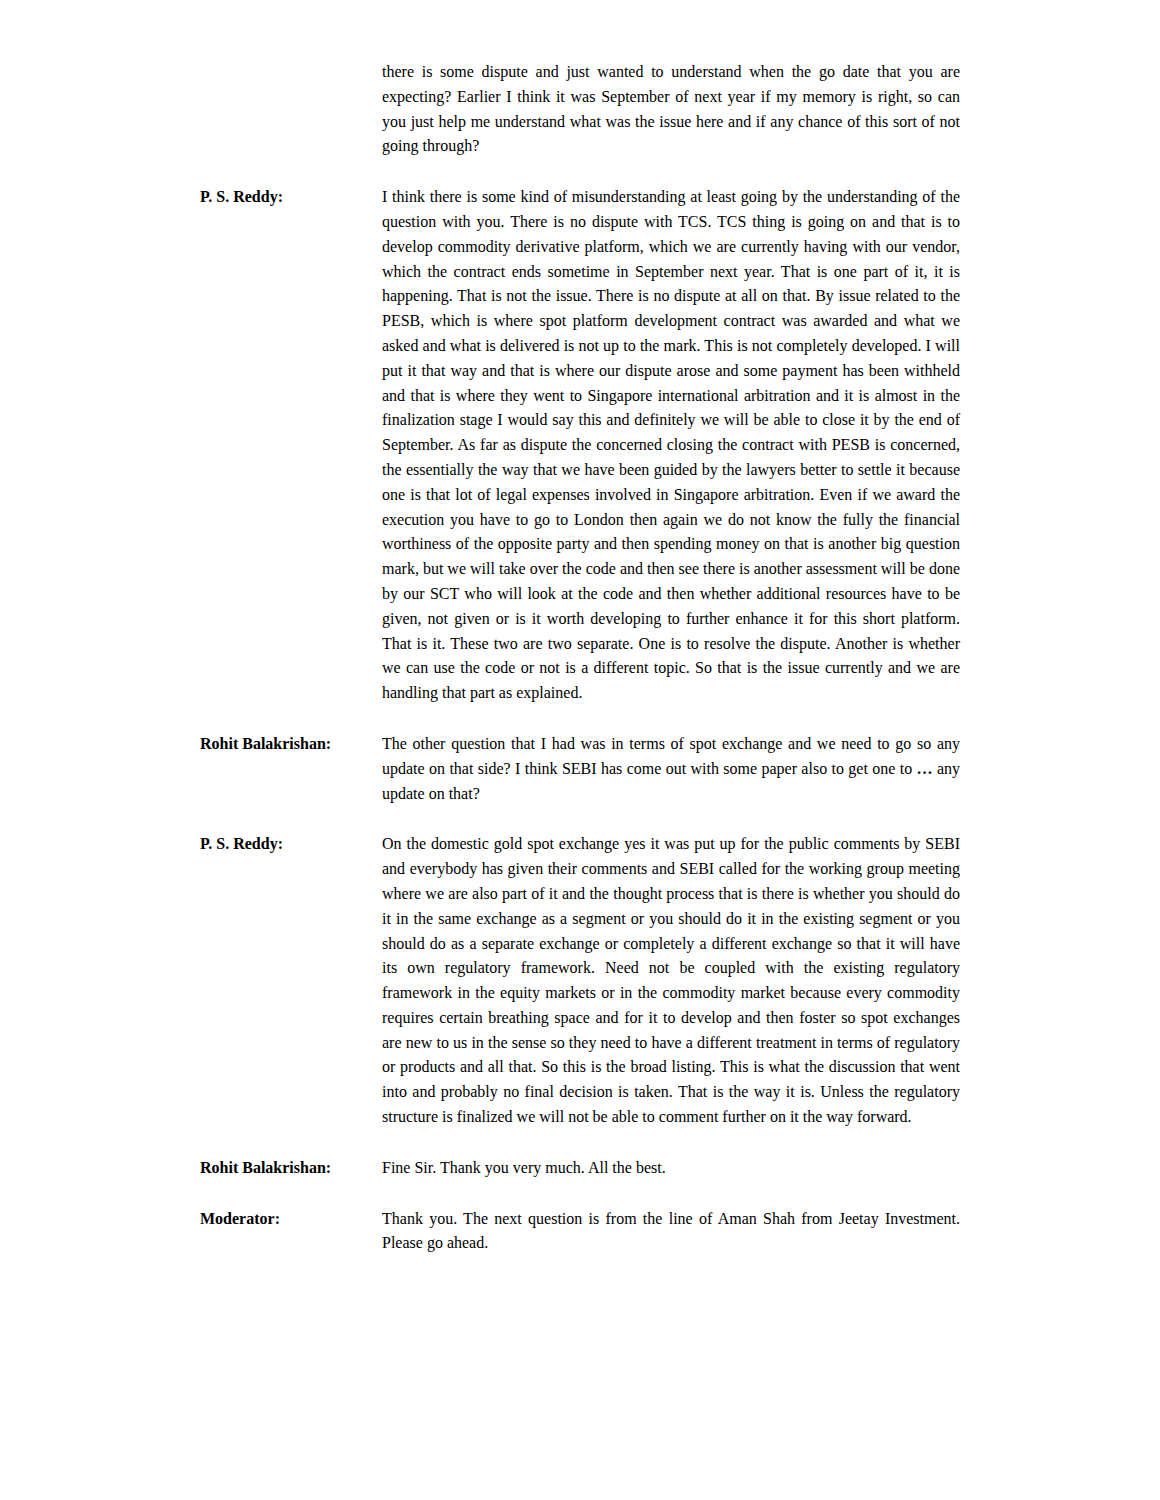there is some dispute and just wanted to understand when the go date that you are expecting? Earlier I think it was September of next year if my memory is right, so can you just help me understand what was the issue here and if any chance of this sort of not going through?
P. S. Reddy:
I think there is some kind of misunderstanding at least going by the understanding of the question with you. There is no dispute with TCS. TCS thing is going on and that is to develop commodity derivative platform, which we are currently having with our vendor, which the contract ends sometime in September next year. That is one part of it, it is happening. That is not the issue. There is no dispute at all on that. By issue related to the PESB, which is where spot platform development contract was awarded and what we asked and what is delivered is not up to the mark. This is not completely developed. I will put it that way and that is where our dispute arose and some payment has been withheld and that is where they went to Singapore international arbitration and it is almost in the finalization stage I would say this and definitely we will be able to close it by the end of September. As far as dispute the concerned closing the contract with PESB is concerned, the essentially the way that we have been guided by the lawyers better to settle it because one is that lot of legal expenses involved in Singapore arbitration. Even if we award the execution you have to go to London then again we do not know the fully the financial worthiness of the opposite party and then spending money on that is another big question mark, but we will take over the code and then see there is another assessment will be done by our SCT who will look at the code and then whether additional resources have to be given, not given or is it worth developing to further enhance it for this short platform. That is it. These two are two separate. One is to resolve the dispute. Another is whether we can use the code or not is a different topic. So that is the issue currently and we are handling that part as explained.
Rohit Balakrishan:
The other question that I had was in terms of spot exchange and we need to go so any update on that side? I think SEBI has come out with some paper also to get one to … any update on that?
P. S. Reddy:
On the domestic gold spot exchange yes it was put up for the public comments by SEBI and everybody has given their comments and SEBI called for the working group meeting where we are also part of it and the thought process that is there is whether you should do it in the same exchange as a segment or you should do it in the existing segment or you should do as a separate exchange or completely a different exchange so that it will have its own regulatory framework. Need not be coupled with the existing regulatory framework in the equity markets or in the commodity market because every commodity requires certain breathing space and for it to develop and then foster so spot exchanges are new to us in the sense so they need to have a different treatment in terms of regulatory or products and all that. So this is the broad listing. This is what the discussion that went into and probably no final decision is taken. That is the way it is. Unless the regulatory structure is finalized we will not be able to comment further on it the way forward.
Rohit Balakrishan:
Fine Sir. Thank you very much. All the best.
Moderator:
Thank you. The next question is from the line of Aman Shah from Jeetay Investment. Please go ahead.